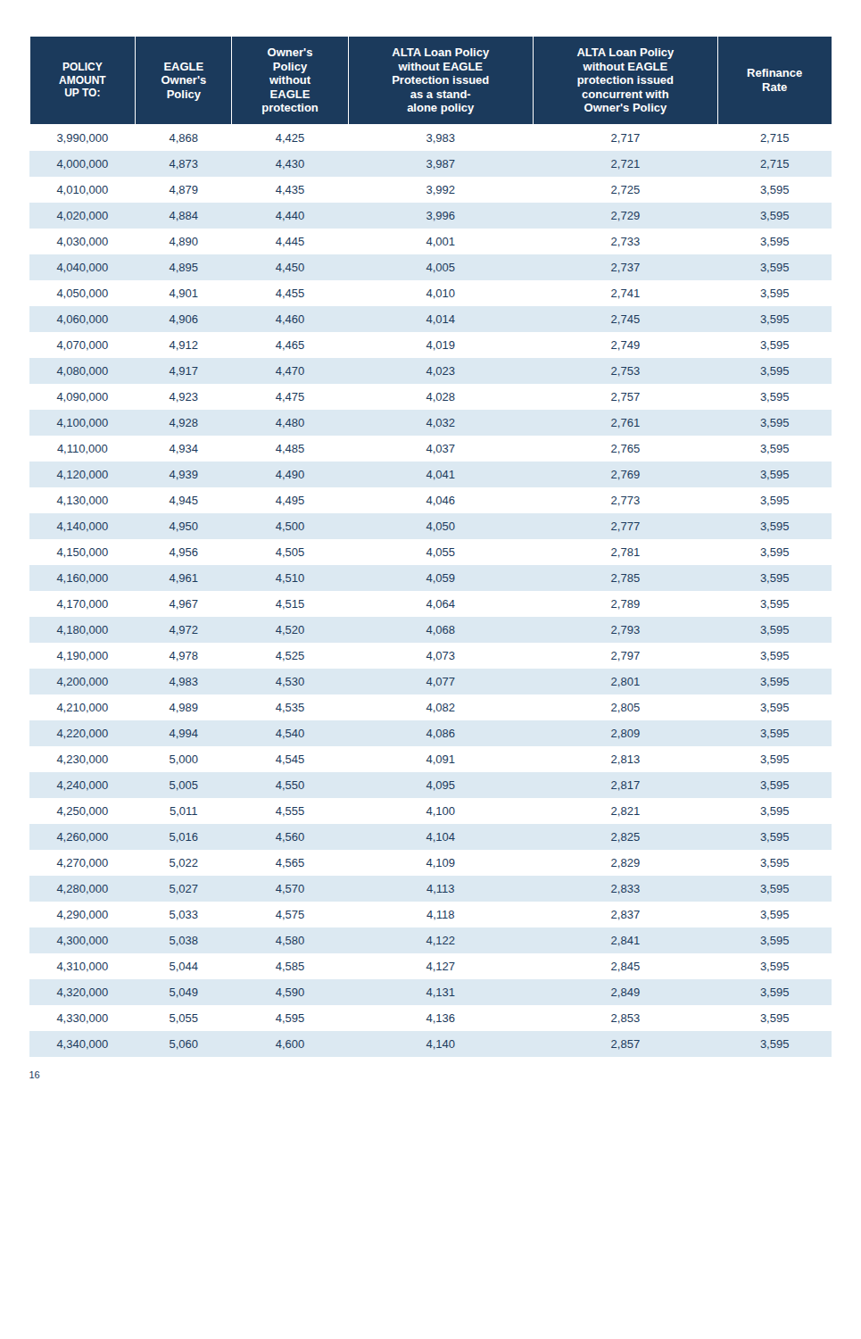| POLICY AMOUNT UP TO: | EAGLE Owner's Policy | Owner's Policy without EAGLE protection | ALTA Loan Policy without EAGLE Protection issued as a stand- alone policy | ALTA Loan Policy without EAGLE protection issued concurrent with Owner's Policy | Refinance Rate |
| --- | --- | --- | --- | --- | --- |
| 3,990,000 | 4,868 | 4,425 | 3,983 | 2,717 | 2,715 |
| 4,000,000 | 4,873 | 4,430 | 3,987 | 2,721 | 2,715 |
| 4,010,000 | 4,879 | 4,435 | 3,992 | 2,725 | 3,595 |
| 4,020,000 | 4,884 | 4,440 | 3,996 | 2,729 | 3,595 |
| 4,030,000 | 4,890 | 4,445 | 4,001 | 2,733 | 3,595 |
| 4,040,000 | 4,895 | 4,450 | 4,005 | 2,737 | 3,595 |
| 4,050,000 | 4,901 | 4,455 | 4,010 | 2,741 | 3,595 |
| 4,060,000 | 4,906 | 4,460 | 4,014 | 2,745 | 3,595 |
| 4,070,000 | 4,912 | 4,465 | 4,019 | 2,749 | 3,595 |
| 4,080,000 | 4,917 | 4,470 | 4,023 | 2,753 | 3,595 |
| 4,090,000 | 4,923 | 4,475 | 4,028 | 2,757 | 3,595 |
| 4,100,000 | 4,928 | 4,480 | 4,032 | 2,761 | 3,595 |
| 4,110,000 | 4,934 | 4,485 | 4,037 | 2,765 | 3,595 |
| 4,120,000 | 4,939 | 4,490 | 4,041 | 2,769 | 3,595 |
| 4,130,000 | 4,945 | 4,495 | 4,046 | 2,773 | 3,595 |
| 4,140,000 | 4,950 | 4,500 | 4,050 | 2,777 | 3,595 |
| 4,150,000 | 4,956 | 4,505 | 4,055 | 2,781 | 3,595 |
| 4,160,000 | 4,961 | 4,510 | 4,059 | 2,785 | 3,595 |
| 4,170,000 | 4,967 | 4,515 | 4,064 | 2,789 | 3,595 |
| 4,180,000 | 4,972 | 4,520 | 4,068 | 2,793 | 3,595 |
| 4,190,000 | 4,978 | 4,525 | 4,073 | 2,797 | 3,595 |
| 4,200,000 | 4,983 | 4,530 | 4,077 | 2,801 | 3,595 |
| 4,210,000 | 4,989 | 4,535 | 4,082 | 2,805 | 3,595 |
| 4,220,000 | 4,994 | 4,540 | 4,086 | 2,809 | 3,595 |
| 4,230,000 | 5,000 | 4,545 | 4,091 | 2,813 | 3,595 |
| 4,240,000 | 5,005 | 4,550 | 4,095 | 2,817 | 3,595 |
| 4,250,000 | 5,011 | 4,555 | 4,100 | 2,821 | 3,595 |
| 4,260,000 | 5,016 | 4,560 | 4,104 | 2,825 | 3,595 |
| 4,270,000 | 5,022 | 4,565 | 4,109 | 2,829 | 3,595 |
| 4,280,000 | 5,027 | 4,570 | 4,113 | 2,833 | 3,595 |
| 4,290,000 | 5,033 | 4,575 | 4,118 | 2,837 | 3,595 |
| 4,300,000 | 5,038 | 4,580 | 4,122 | 2,841 | 3,595 |
| 4,310,000 | 5,044 | 4,585 | 4,127 | 2,845 | 3,595 |
| 4,320,000 | 5,049 | 4,590 | 4,131 | 2,849 | 3,595 |
| 4,330,000 | 5,055 | 4,595 | 4,136 | 2,853 | 3,595 |
| 4,340,000 | 5,060 | 4,600 | 4,140 | 2,857 | 3,595 |
16